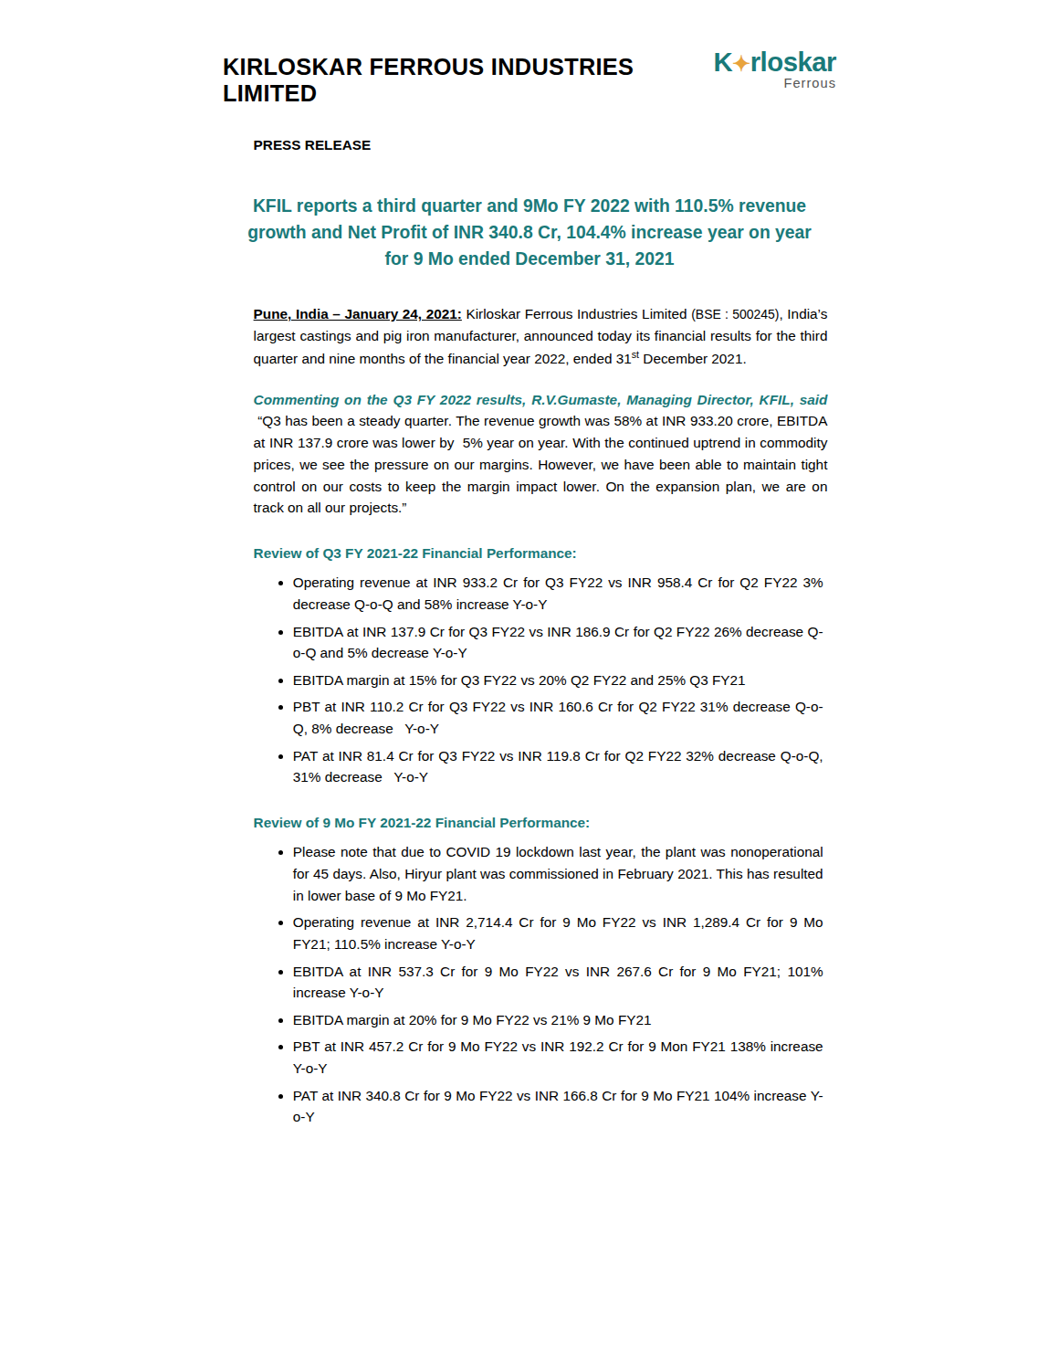KIRLOSKAR FERROUS INDUSTRIES LIMITED
K✦rloskar
Ferrous
PRESS RELEASE
KFIL reports a third quarter and 9Mo FY 2022 with 110.5% revenue growth and Net Profit of INR 340.8 Cr, 104.4% increase year on year for 9 Mo ended December 31, 2021
Pune, India – January 24, 2021: Kirloskar Ferrous Industries Limited (BSE : 500245), India’s largest castings and pig iron manufacturer, announced today its financial results for the third quarter and nine months of the financial year 2022, ended 31st December 2021.
Commenting on the Q3 FY 2022 results, R.V.Gumaste, Managing Director, KFIL, said “Q3 has been a steady quarter. The revenue growth was 58% at INR 933.20 crore, EBITDA at INR 137.9 crore was lower by 5% year on year. With the continued uptrend in commodity prices, we see the pressure on our margins. However, we have been able to maintain tight control on our costs to keep the margin impact lower. On the expansion plan, we are on track on all our projects.”
Review of Q3 FY 2021-22 Financial Performance:
Operating revenue at INR 933.2 Cr for Q3 FY22 vs INR 958.4 Cr for Q2 FY22 3% decrease Q-o-Q and 58% increase Y-o-Y
EBITDA at INR 137.9 Cr for Q3 FY22 vs INR 186.9 Cr for Q2 FY22 26% decrease Q-o-Q and 5% decrease Y-o-Y
EBITDA margin at 15% for Q3 FY22 vs 20% Q2 FY22 and 25% Q3 FY21
PBT at INR 110.2 Cr for Q3 FY22 vs INR 160.6 Cr for Q2 FY22 31% decrease Q-o-Q, 8% decrease Y-o-Y
PAT at INR 81.4 Cr for Q3 FY22 vs INR 119.8 Cr for Q2 FY22 32% decrease Q-o-Q, 31% decrease Y-o-Y
Review of 9 Mo FY 2021-22 Financial Performance:
Please note that due to COVID 19 lockdown last year, the plant was nonoperational for 45 days. Also, Hiryur plant was commissioned in February 2021. This has resulted in lower base of 9 Mo FY21.
Operating revenue at INR 2,714.4 Cr for 9 Mo FY22 vs INR 1,289.4 Cr for 9 Mo FY21; 110.5% increase Y-o-Y
EBITDA at INR 537.3 Cr for 9 Mo FY22 vs INR 267.6 Cr for 9 Mo FY21; 101% increase Y-o-Y
EBITDA margin at 20% for 9 Mo FY22 vs 21% 9 Mo FY21
PBT at INR 457.2 Cr for 9 Mo FY22 vs INR 192.2 Cr for 9 Mon FY21 138% increase Y-o-Y
PAT at INR 340.8 Cr for 9 Mo FY22 vs INR 166.8 Cr for 9 Mo FY21 104% increase Y-o-Y